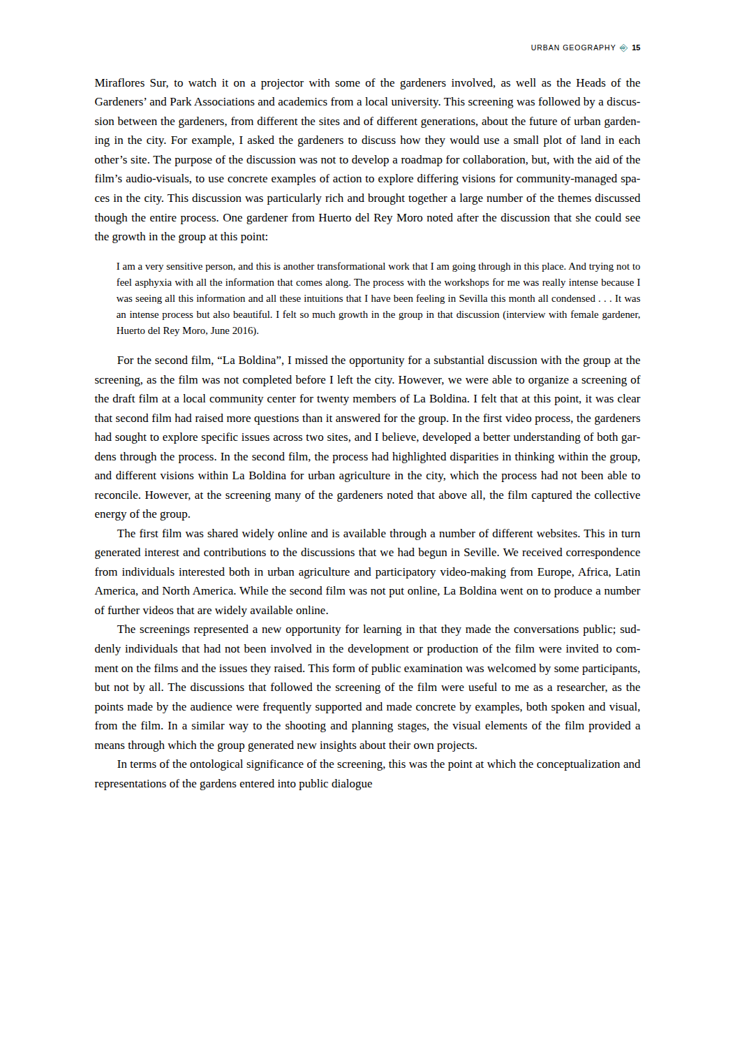Urban Geography ⎆ 15
Miraflores Sur, to watch it on a projector with some of the gardeners involved, as well as the Heads of the Gardeners’ and Park Associations and academics from a local university. This screening was followed by a discussion between the gardeners, from different the sites and of different generations, about the future of urban gardening in the city. For example, I asked the gardeners to discuss how they would use a small plot of land in each other’s site. The purpose of the discussion was not to develop a roadmap for collaboration, but, with the aid of the film’s audio-visuals, to use concrete examples of action to explore differing visions for community-managed spaces in the city. This discussion was particularly rich and brought together a large number of the themes discussed though the entire process. One gardener from Huerto del Rey Moro noted after the discussion that she could see the growth in the group at this point:
I am a very sensitive person, and this is another transformational work that I am going through in this place. And trying not to feel asphyxia with all the information that comes along. The process with the workshops for me was really intense because I was seeing all this information and all these intuitions that I have been feeling in Sevilla this month all condensed . . . It was an intense process but also beautiful. I felt so much growth in the group in that discussion (interview with female gardener, Huerto del Rey Moro, June 2016).
For the second film, “La Boldina”, I missed the opportunity for a substantial discussion with the group at the screening, as the film was not completed before I left the city. However, we were able to organize a screening of the draft film at a local community center for twenty members of La Boldina. I felt that at this point, it was clear that second film had raised more questions than it answered for the group. In the first video process, the gardeners had sought to explore specific issues across two sites, and I believe, developed a better understanding of both gardens through the process. In the second film, the process had highlighted disparities in thinking within the group, and different visions within La Boldina for urban agriculture in the city, which the process had not been able to reconcile. However, at the screening many of the gardeners noted that above all, the film captured the collective energy of the group.
The first film was shared widely online and is available through a number of different websites. This in turn generated interest and contributions to the discussions that we had begun in Seville. We received correspondence from individuals interested both in urban agriculture and participatory video-making from Europe, Africa, Latin America, and North America. While the second film was not put online, La Boldina went on to produce a number of further videos that are widely available online.
The screenings represented a new opportunity for learning in that they made the conversations public; suddenly individuals that had not been involved in the development or production of the film were invited to comment on the films and the issues they raised. This form of public examination was welcomed by some participants, but not by all. The discussions that followed the screening of the film were useful to me as a researcher, as the points made by the audience were frequently supported and made concrete by examples, both spoken and visual, from the film. In a similar way to the shooting and planning stages, the visual elements of the film provided a means through which the group generated new insights about their own projects.
In terms of the ontological significance of the screening, this was the point at which the conceptualization and representations of the gardens entered into public dialogue